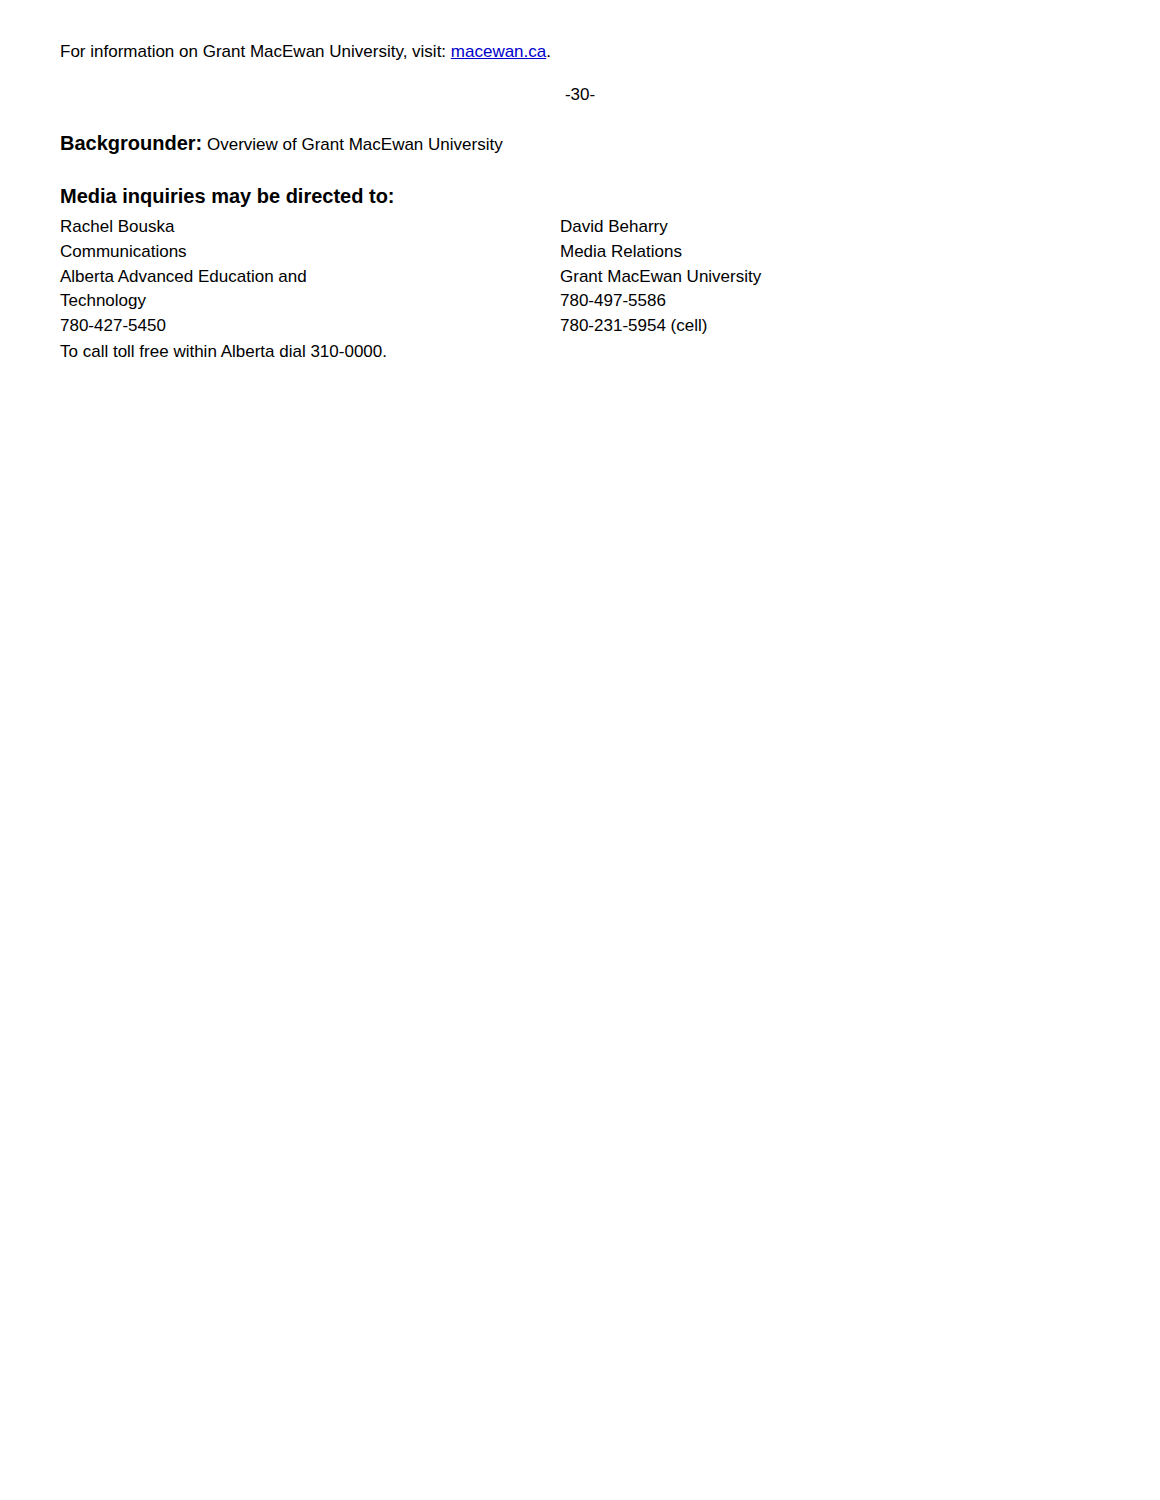For information on Grant MacEwan University, visit: macewan.ca.
-30-
Backgrounder: Overview of Grant MacEwan University
Media inquiries may be directed to:
| Rachel Bouska | David Beharry |
| Communications | Media Relations |
| Alberta Advanced Education and | Grant MacEwan University |
| Technology | 780-497-5586 |
| 780-427-5450 | 780-231-5954 (cell) |
To call toll free within Alberta dial 310-0000.